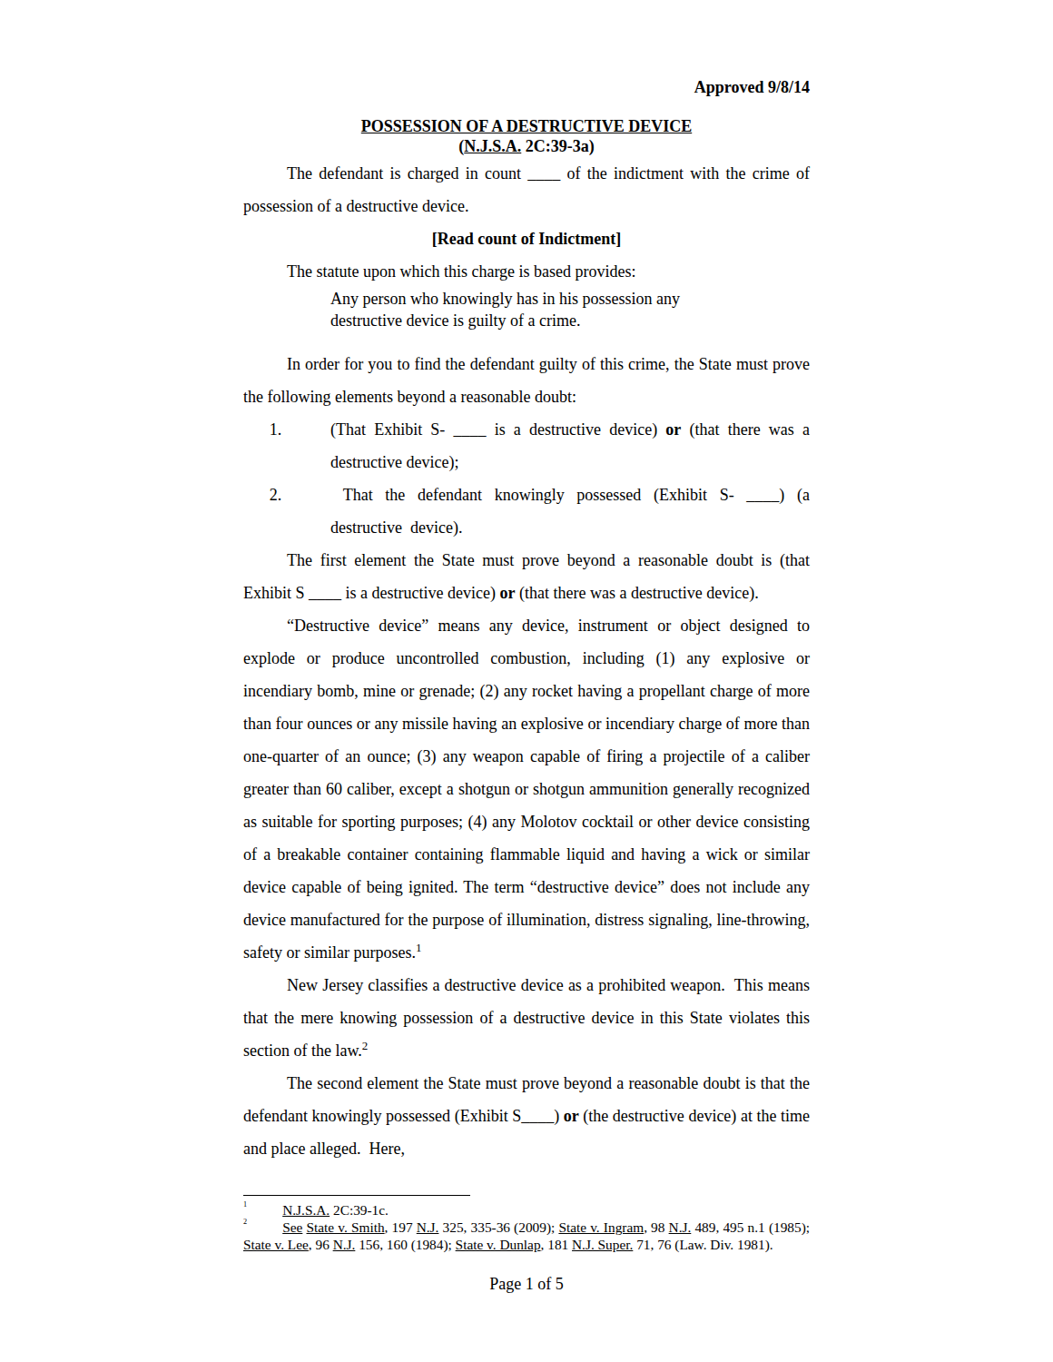Approved 9/8/14
POSSESSION OF A DESTRUCTIVE DEVICE (N.J.S.A. 2C:39-3a)
The defendant is charged in count ____ of the indictment with the crime of possession of a destructive device.
[Read count of Indictment]
The statute upon which this charge is based provides:
Any person who knowingly has in his possession any destructive device is guilty of a crime.
In order for you to find the defendant guilty of this crime, the State must prove the following elements beyond a reasonable doubt:
1.(That Exhibit S- ____ is a destructive device) or (that there was a destructive device);
2. That the defendant knowingly possessed (Exhibit S- ____) (a destructive device).
The first element the State must prove beyond a reasonable doubt is (that Exhibit S ____ is a destructive device) or (that there was a destructive device).
“Destructive device” means any device, instrument or object designed to explode or produce uncontrolled combustion, including (1) any explosive or incendiary bomb, mine or grenade; (2) any rocket having a propellant charge of more than four ounces or any missile having an explosive or incendiary charge of more than one-quarter of an ounce; (3) any weapon capable of firing a projectile of a caliber greater than 60 caliber, except a shotgun or shotgun ammunition generally recognized as suitable for sporting purposes; (4) any Molotov cocktail or other device consisting of a breakable container containing flammable liquid and having a wick or similar device capable of being ignited. The term “destructive device” does not include any device manufactured for the purpose of illumination, distress signaling, line-throwing, safety or similar purposes.1
New Jersey classifies a destructive device as a prohibited weapon. This means that the mere knowing possession of a destructive device in this State violates this section of the law.2
The second element the State must prove beyond a reasonable doubt is that the defendant knowingly possessed (Exhibit S____) or (the destructive device) at the time and place alleged. Here,
1 N.J.S.A. 2C:39-1c. 2 See State v. Smith, 197 N.J. 325, 335-36 (2009); State v. Ingram, 98 N.J. 489, 495 n.1 (1985); State v. Lee, 96 N.J. 156, 160 (1984); State v. Dunlap, 181 N.J. Super. 71, 76 (Law. Div. 1981).
Page 1 of 5